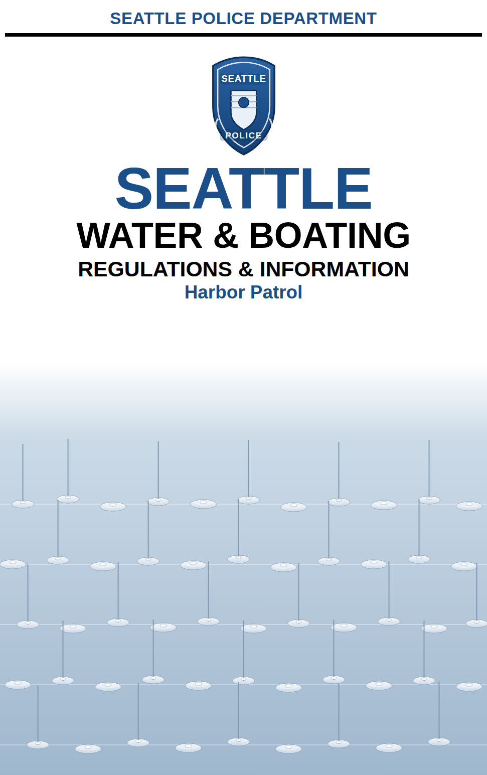Seattle Police Department
SEATTLE POLICE
Seattle
Water & Boating
Regulations & Information
Harbor Patrol